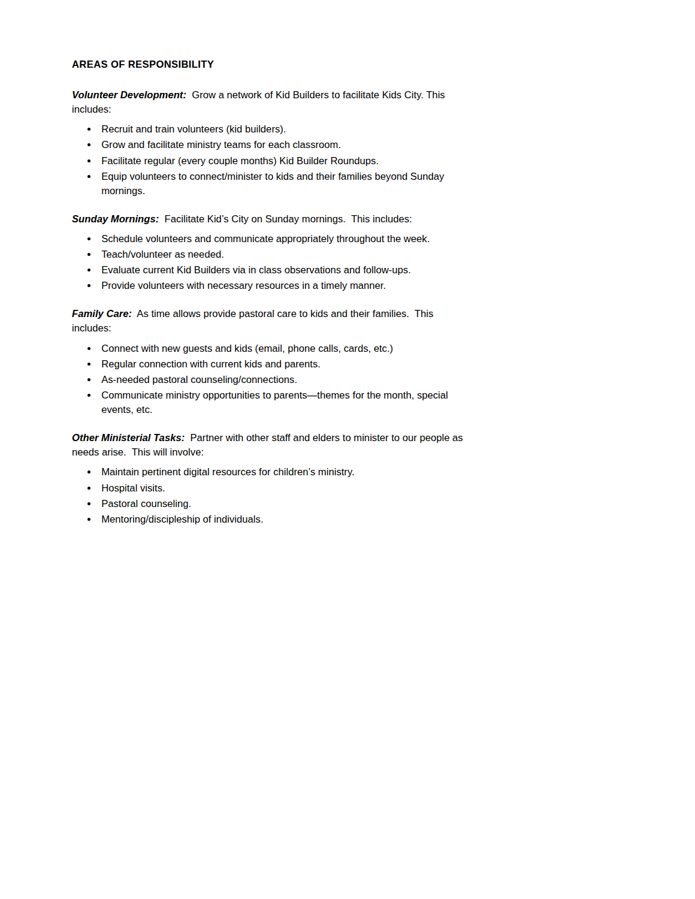AREAS OF RESPONSIBILITY
Volunteer Development: Grow a network of Kid Builders to facilitate Kids City. This includes:
Recruit and train volunteers (kid builders).
Grow and facilitate ministry teams for each classroom.
Facilitate regular (every couple months) Kid Builder Roundups.
Equip volunteers to connect/minister to kids and their families beyond Sunday mornings.
Sunday Mornings: Facilitate Kid’s City on Sunday mornings. This includes:
Schedule volunteers and communicate appropriately throughout the week.
Teach/volunteer as needed.
Evaluate current Kid Builders via in class observations and follow-ups.
Provide volunteers with necessary resources in a timely manner.
Family Care: As time allows provide pastoral care to kids and their families. This includes:
Connect with new guests and kids (email, phone calls, cards, etc.)
Regular connection with current kids and parents.
As-needed pastoral counseling/connections.
Communicate ministry opportunities to parents—themes for the month, special events, etc.
Other Ministerial Tasks: Partner with other staff and elders to minister to our people as needs arise. This will involve:
Maintain pertinent digital resources for children’s ministry.
Hospital visits.
Pastoral counseling.
Mentoring/discipleship of individuals.